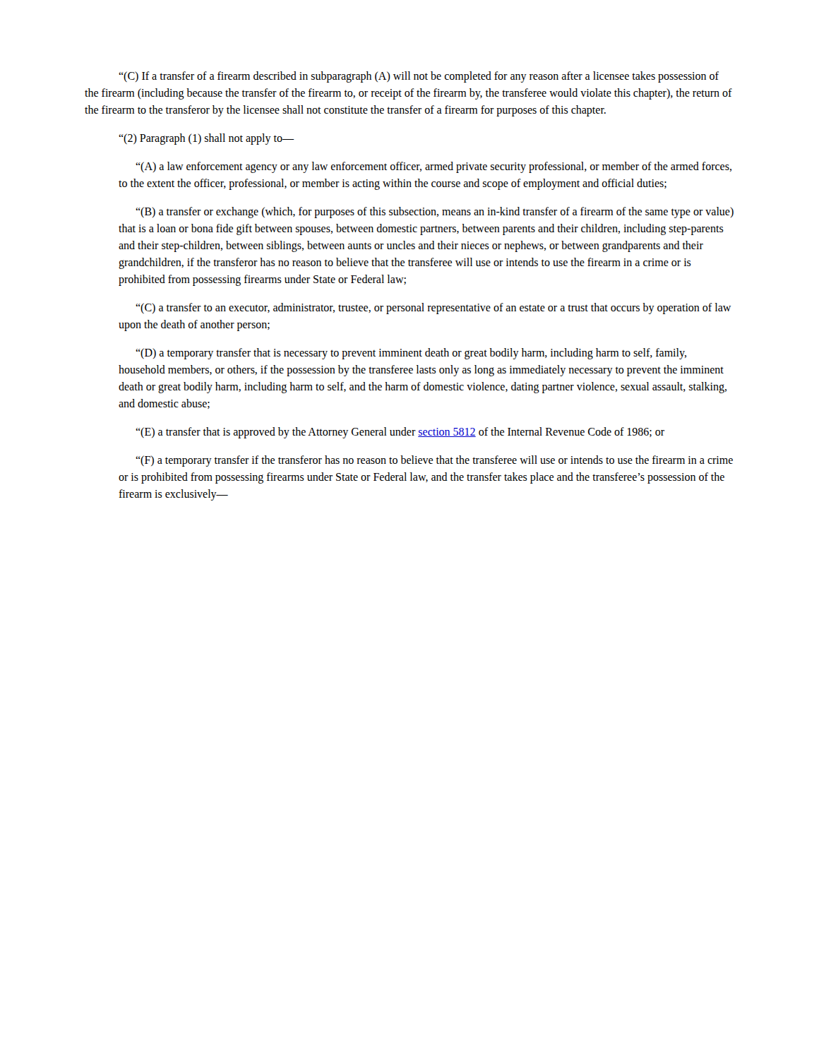“(C) If a transfer of a firearm described in subparagraph (A) will not be completed for any reason after a licensee takes possession of the firearm (including because the transfer of the firearm to, or receipt of the firearm by, the transferee would violate this chapter), the return of the firearm to the transferor by the licensee shall not constitute the transfer of a firearm for purposes of this chapter.
“(2) Paragraph (1) shall not apply to—
“(A) a law enforcement agency or any law enforcement officer, armed private security professional, or member of the armed forces, to the extent the officer, professional, or member is acting within the course and scope of employment and official duties;
“(B) a transfer or exchange (which, for purposes of this subsection, means an in-kind transfer of a firearm of the same type or value) that is a loan or bona fide gift between spouses, between domestic partners, between parents and their children, including step-parents and their step-children, between siblings, between aunts or uncles and their nieces or nephews, or between grandparents and their grandchildren, if the transferor has no reason to believe that the transferee will use or intends to use the firearm in a crime or is prohibited from possessing firearms under State or Federal law;
“(C) a transfer to an executor, administrator, trustee, or personal representative of an estate or a trust that occurs by operation of law upon the death of another person;
“(D) a temporary transfer that is necessary to prevent imminent death or great bodily harm, including harm to self, family, household members, or others, if the possession by the transferee lasts only as long as immediately necessary to prevent the imminent death or great bodily harm, including harm to self, and the harm of domestic violence, dating partner violence, sexual assault, stalking, and domestic abuse;
“(E) a transfer that is approved by the Attorney General under section 5812 of the Internal Revenue Code of 1986; or
“(F) a temporary transfer if the transferor has no reason to believe that the transferee will use or intends to use the firearm in a crime or is prohibited from possessing firearms under State or Federal law, and the transfer takes place and the transferee’s possession of the firearm is exclusively—